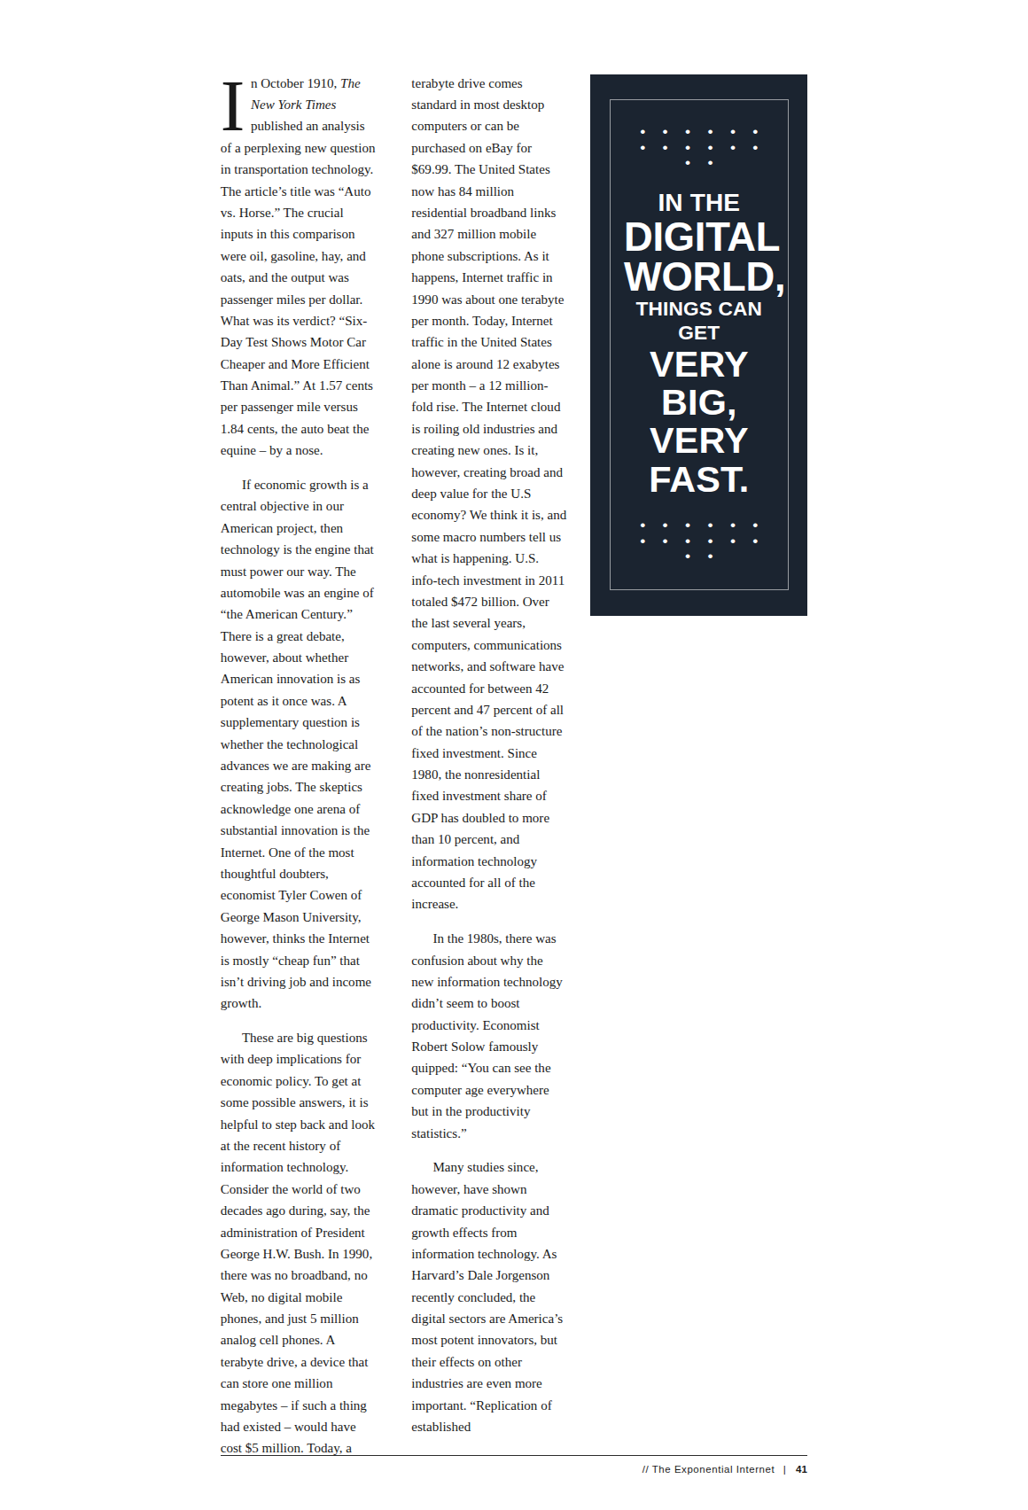• • • • • • • • • • • • • •
In the
Digital
World,
things can get
very big,
very fast.
• • • • • • • • • • • • • •
In October 1910, The New York Times published an analysis of a perplexing new question in transportation technology. The article’s title was “Auto vs. Horse.” The crucial inputs in this comparison were oil, gasoline, hay, and oats, and the output was passenger miles per dollar. What was its verdict? “Six-Day Test Shows Motor Car Cheaper and More Efficient Than Animal.” At 1.57 cents per passenger mile versus 1.84 cents, the auto beat the equine – by a nose.
If economic growth is a central objective in our American project, then technology is the engine that must power our way. The automobile was an engine of “the American Century.” There is a great debate, however, about whether American innovation is as potent as it once was. A supplementary question is whether the technological advances we are making are creating jobs. The skeptics acknowledge one arena of substantial innovation is the Internet. One of the most thoughtful doubters, economist Tyler Cowen of George Mason University, however, thinks the Internet is mostly “cheap fun” that isn’t driving job and income growth.
These are big questions with deep implications for economic policy. To get at some possible answers, it is helpful to step back and look at the recent history of information technology. Consider the world of two decades ago during, say, the administration of President George H.W. Bush. In 1990, there was no broadband, no Web, no digital mobile phones, and just 5 million analog cell phones. A terabyte drive, a device that can store one million megabytes – if such a thing had existed – would have cost $5 million. Today, a terabyte drive comes standard in most desktop computers or can be purchased on eBay for $69.99. The United States now has 84 million residential broadband links and 327 million mobile phone subscriptions. As it happens, Internet traffic in 1990 was about one terabyte per month. Today, Internet traffic in the United States alone is around 12 exabytes per month – a 12 million-fold rise. The Internet cloud is roiling old industries and creating new ones. Is it, however, creating broad and deep value for the U.S economy? We think it is, and some macro numbers tell us what is happening. U.S. info-tech investment in 2011 totaled $472 billion. Over the last several years, computers, communications networks, and software have accounted for between 42 percent and 47 percent of all of the nation’s non-structure fixed investment. Since 1980, the nonresidential fixed investment share of GDP has doubled to more than 10 percent, and information technology accounted for all of the increase.
In the 1980s, there was confusion about why the new information technology didn’t seem to boost productivity. Economist Robert Solow famously quipped: “You can see the computer age everywhere but in the productivity statistics.”
Many studies since, however, have shown dramatic productivity and growth effects from information technology. As Harvard’s Dale Jorgenson recently concluded, the digital sectors are America’s most potent innovators, but their effects on other industries are even more important. “Replication of established
// The Exponential Internet | 41